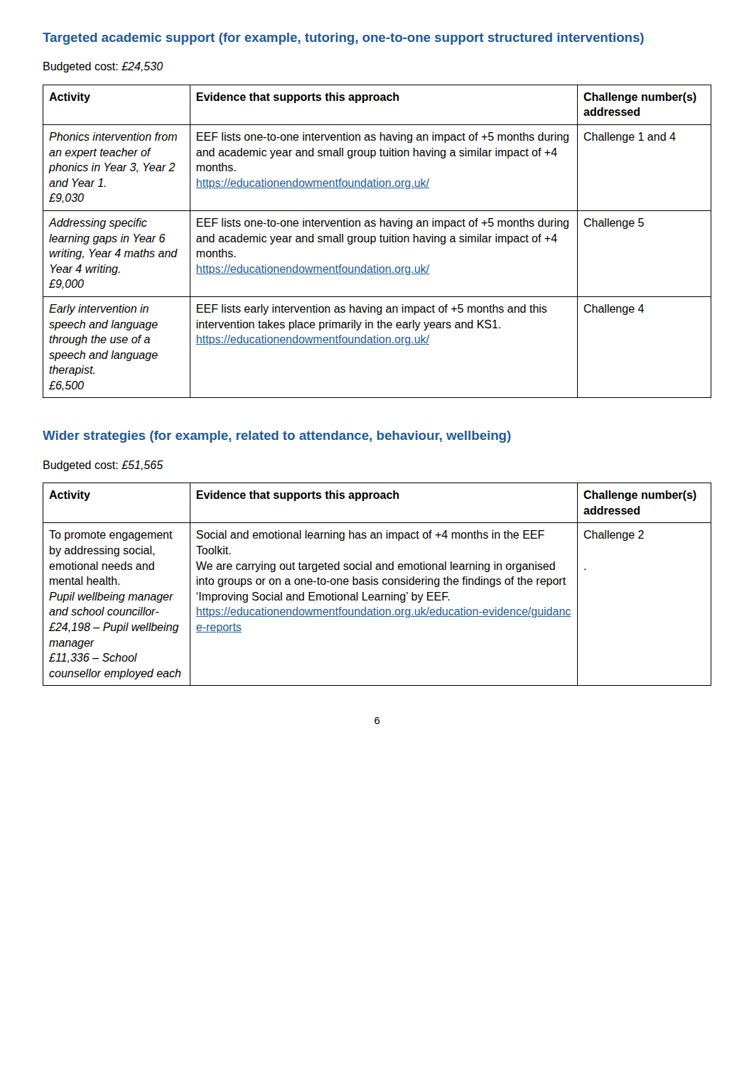Targeted academic support (for example, tutoring, one-to-one support structured interventions)
Budgeted cost: £24,530
| Activity | Evidence that supports this approach | Challenge number(s) addressed |
| --- | --- | --- |
| Phonics intervention from an expert teacher of phonics in Year 3, Year 2 and Year 1. £9,030 | EEF lists one-to-one intervention as having an impact of +5 months during and academic year and small group tuition having a similar impact of +4 months. https://educationendowmentfoundation.org.uk/ | Challenge 1 and 4 |
| Addressing specific learning gaps in Year 6 writing, Year 4 maths and Year 4 writing. £9,000 | EEF lists one-to-one intervention as having an impact of +5 months during and academic year and small group tuition having a similar impact of +4 months. https://educationendowmentfoundation.org.uk/ | Challenge 5 |
| Early intervention in speech and language through the use of a speech and language therapist. £6,500 | EEF lists early intervention as having an impact of +5 months and this intervention takes place primarily in the early years and KS1. https://educationendowmentfoundation.org.uk/ | Challenge 4 |
Wider strategies (for example, related to attendance, behaviour, wellbeing)
Budgeted cost: £51,565
| Activity | Evidence that supports this approach | Challenge number(s) addressed |
| --- | --- | --- |
| To promote engagement by addressing social, emotional needs and mental health. Pupil wellbeing manager and school councillor- £24,198 – Pupil wellbeing manager £11,336 – School counsellor employed each | Social and emotional learning has an impact of +4 months in the EEF Toolkit. We are carrying out targeted social and emotional learning in organised into groups or on a one-to-one basis considering the findings of the report ‘Improving Social and Emotional Learning’ by EEF. https://educationendowmentfoundation.org.uk/education-evidence/guidance-reports | Challenge 2 . |
6